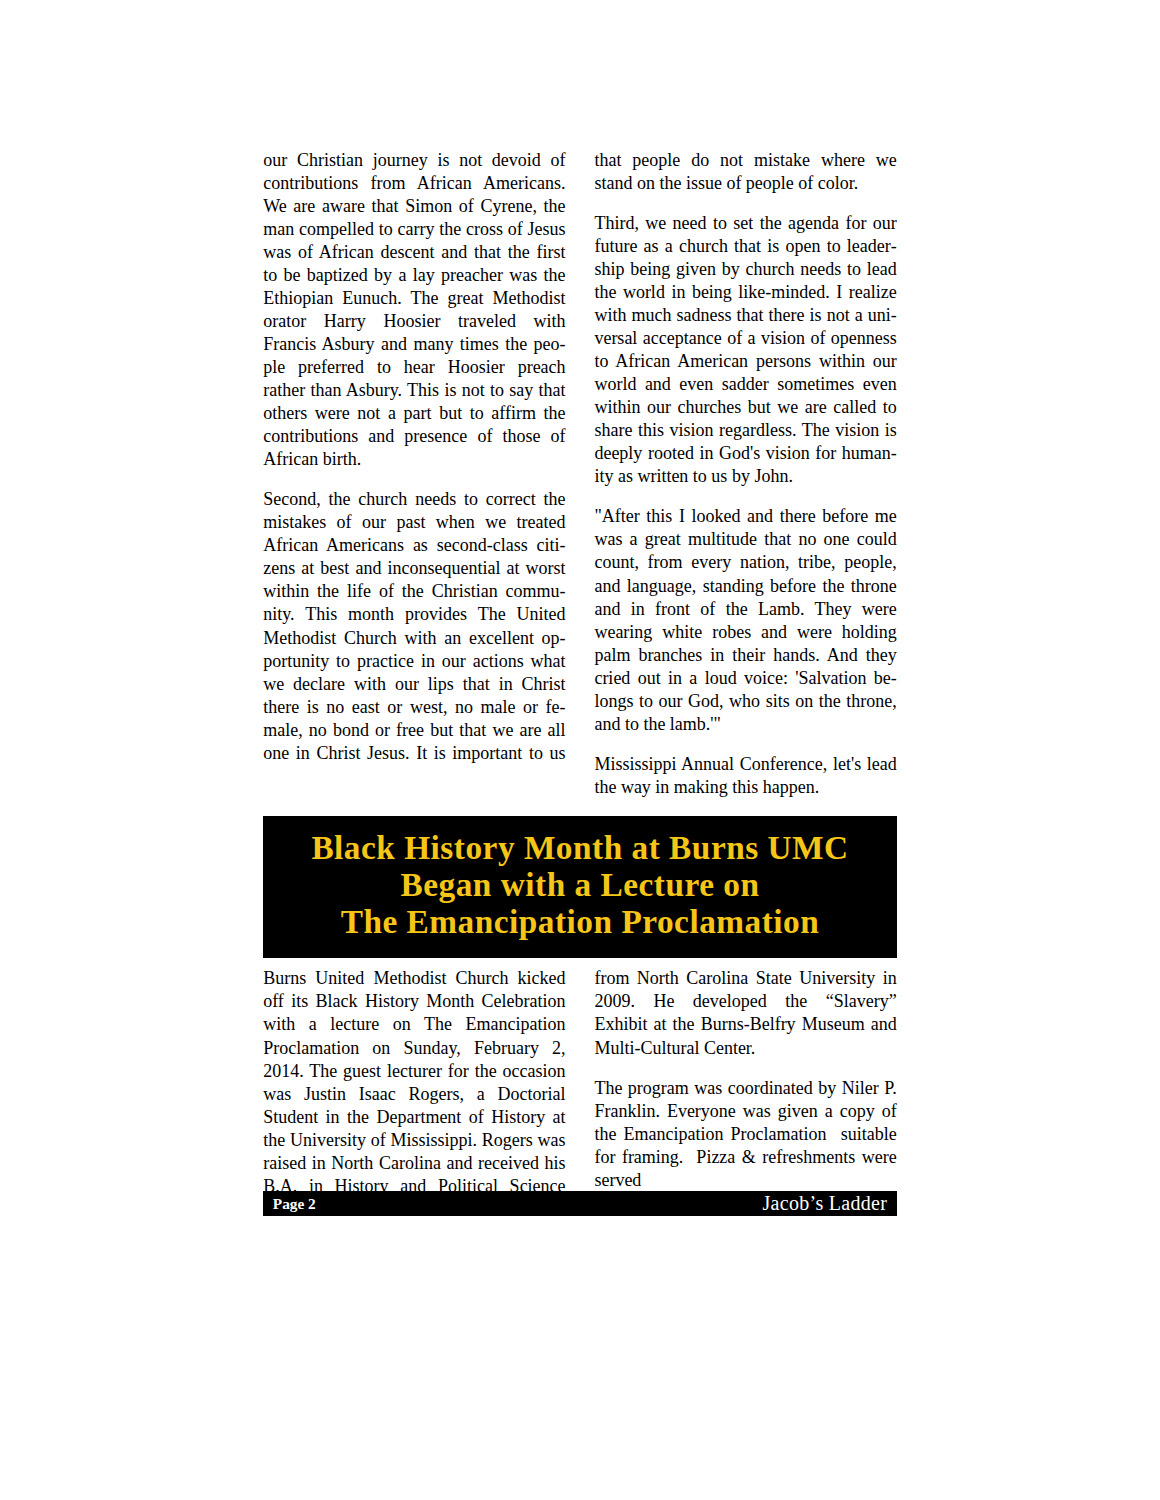our Christian journey is not devoid of contributions from African Americans. We are aware that Simon of Cyrene, the man compelled to carry the cross of Jesus was of African descent and that the first to be baptized by a lay preacher was the Ethiopian Eunuch. The great Methodist orator Harry Hoosier traveled with Francis Asbury and many times the people preferred to hear Hoosier preach rather than Asbury. This is not to say that others were not a part but to affirm the contributions and presence of those of African birth.
Second, the church needs to correct the mistakes of our past when we treated African Americans as second-class citizens at best and inconsequential at worst within the life of the Christian community. This month provides The United Methodist Church with an excellent opportunity to practice in our actions what we declare with our lips that in Christ there is no east or west, no male or female, no bond or free but that we are all one in Christ Jesus. It is important to us that people do not mistake where we stand on the issue of people of color.
Third, we need to set the agenda for our future as a church that is open to leadership being given by church needs to lead the world in being like-minded. I realize with much sadness that there is not a universal acceptance of a vision of openness to African American persons within our world and even sadder sometimes even within our churches but we are called to share this vision regardless. The vision is deeply rooted in God's vision for humanity as written to us by John.
"After this I looked and there before me was a great multitude that no one could count, from every nation, tribe, people, and language, standing before the throne and in front of the Lamb. They were wearing white robes and were holding palm branches in their hands. And they cried out in a loud voice: 'Salvation belongs to our God, who sits on the throne, and to the lamb.'"
Mississippi Annual Conference, let's lead the way in making this happen.
Black History Month at Burns UMC Began with a Lecture on The Emancipation Proclamation
Burns United Methodist Church kicked off its Black History Month Celebration with a lecture on The Emancipation Proclamation on Sunday, February 2, 2014. The guest lecturer for the occasion was Justin Isaac Rogers, a Doctorial Student in the Department of History at the University of Mississippi. Rogers was raised in North Carolina and received his B.A. in History and Political Science from North Carolina State University in 2009. He developed the “Slavery” Exhibit at the Burns-Belfry Museum and Multi-Cultural Center.
The program was coordinated by Niler P. Franklin. Everyone was given a copy of the Emancipation Proclamation suitable for framing. Pizza & refreshments were served
Page 2 Jacob’s Ladder